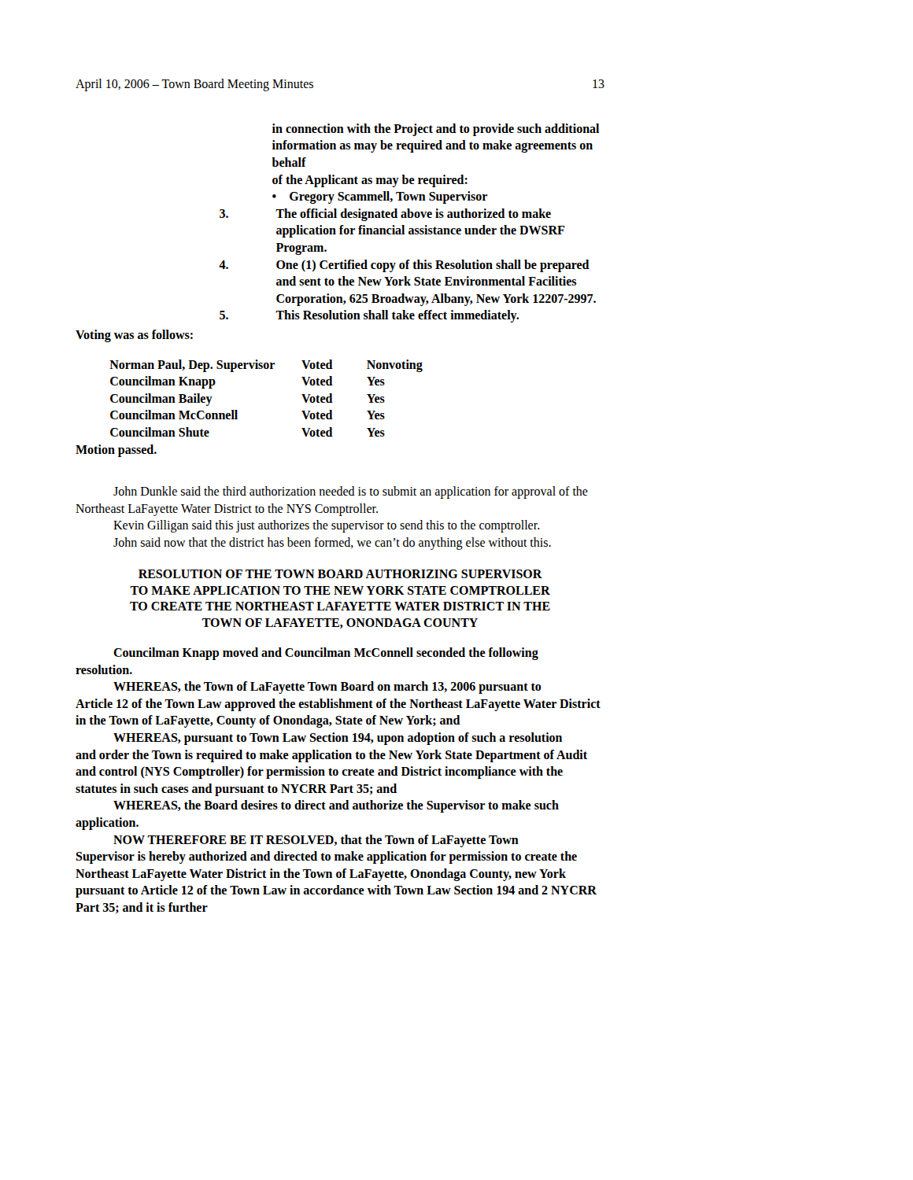April 10, 2006 – Town Board Meeting Minutes 13
in connection with the Project and to provide such additional
information as may be required and to make agreements on behalf
of the Applicant as may be required:
• Gregory Scammell, Town Supervisor
3.
The official designated above is authorized to make application for financial assistance under the DWSRF Program.
4.
One (1) Certified copy of this Resolution shall be prepared and sent to the New York State Environmental Facilities Corporation, 625 Broadway, Albany, New York 12207-2997.
5.
This Resolution shall take effect immediately.
Voting was as follows:
| Norman Paul, Dep. Supervisor | Voted | Nonvoting |
| Councilman Knapp | Voted | Yes |
| Councilman Bailey | Voted | Yes |
| Councilman McConnell | Voted | Yes |
| Councilman Shute | Voted | Yes |
Motion passed.
John Dunkle said the third authorization needed is to submit an application for approval of the Northeast LaFayette Water District to the NYS Comptroller.
Kevin Gilligan said this just authorizes the supervisor to send this to the comptroller.
John said now that the district has been formed, we can’t do anything else without this.
RESOLUTION OF THE TOWN BOARD AUTHORIZING SUPERVISOR
TO MAKE APPLICATION TO THE NEW YORK STATE COMPTROLLER
TO CREATE THE NORTHEAST LAFAYETTE WATER DISTRICT IN THE
TOWN OF LAFAYETTE, ONONDAGA COUNTY
Councilman Knapp moved and Councilman McConnell seconded the following
resolution.
WHEREAS, the Town of LaFayette Town Board on march 13, 2006 pursuant to
Article 12 of the Town Law approved the establishment of the Northeast LaFayette Water District in the Town of LaFayette, County of Onondaga, State of New York; and
WHEREAS, pursuant to Town Law Section 194, upon adoption of such a resolution
and order the Town is required to make application to the New York State Department of Audit and control (NYS Comptroller) for permission to create and District incompliance with the statutes in such cases and pursuant to NYCRR Part 35; and
WHEREAS, the Board desires to direct and authorize the Supervisor to make such
application.
NOW THEREFORE BE IT RESOLVED, that the Town of LaFayette Town
Supervisor is hereby authorized and directed to make application for permission to create the Northeast LaFayette Water District in the Town of LaFayette, Onondaga County, new York pursuant to Article 12 of the Town Law in accordance with Town Law Section 194 and 2 NYCRR Part 35; and it is further